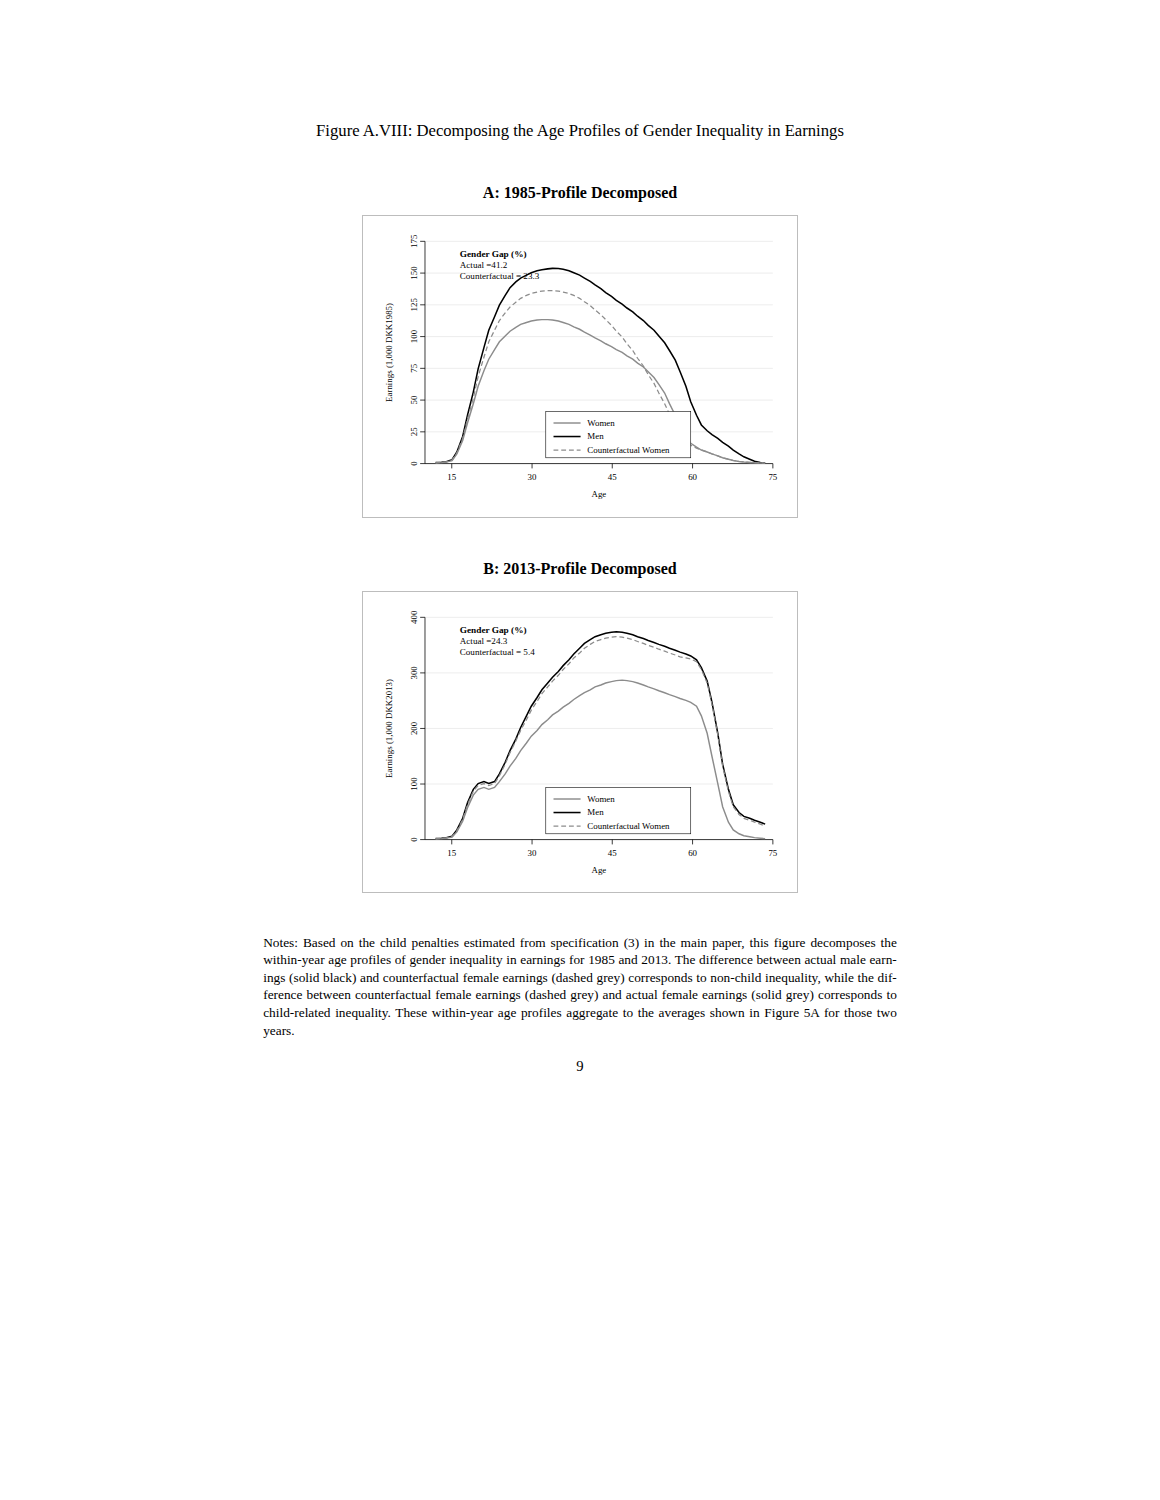Figure A.VIII: Decomposing the Age Profiles of Gender Inequality in Earnings
A: 1985-Profile Decomposed
0 25 50 75 100 125 150 175 Earnings (1,000 DKK1985) 15 30 45 60 75 Age Gender Gap (%) Actual =41.2 Counterfactual = 23.3 Women Men Counterfactual Women
B: 2013-Profile Decomposed
0 100 200 300 400 Earnings (1,000 DKK2013) 15 30 45 60 75 Age Gender Gap (%) Actual =24.3 Counterfactual = 5.4 Women Men Counterfactual Women
Notes: Based on the child penalties estimated from specification (3) in the main paper, this figure decomposes the within-year age profiles of gender inequality in earnings for 1985 and 2013. The difference between actual male earnings (solid black) and counterfactual female earnings (dashed grey) corresponds to non-child inequality, while the difference between counterfactual female earnings (dashed grey) and actual female earnings (solid grey) corresponds to child-related inequality. These within-year age profiles aggregate to the averages shown in Figure 5A for those two years.
9